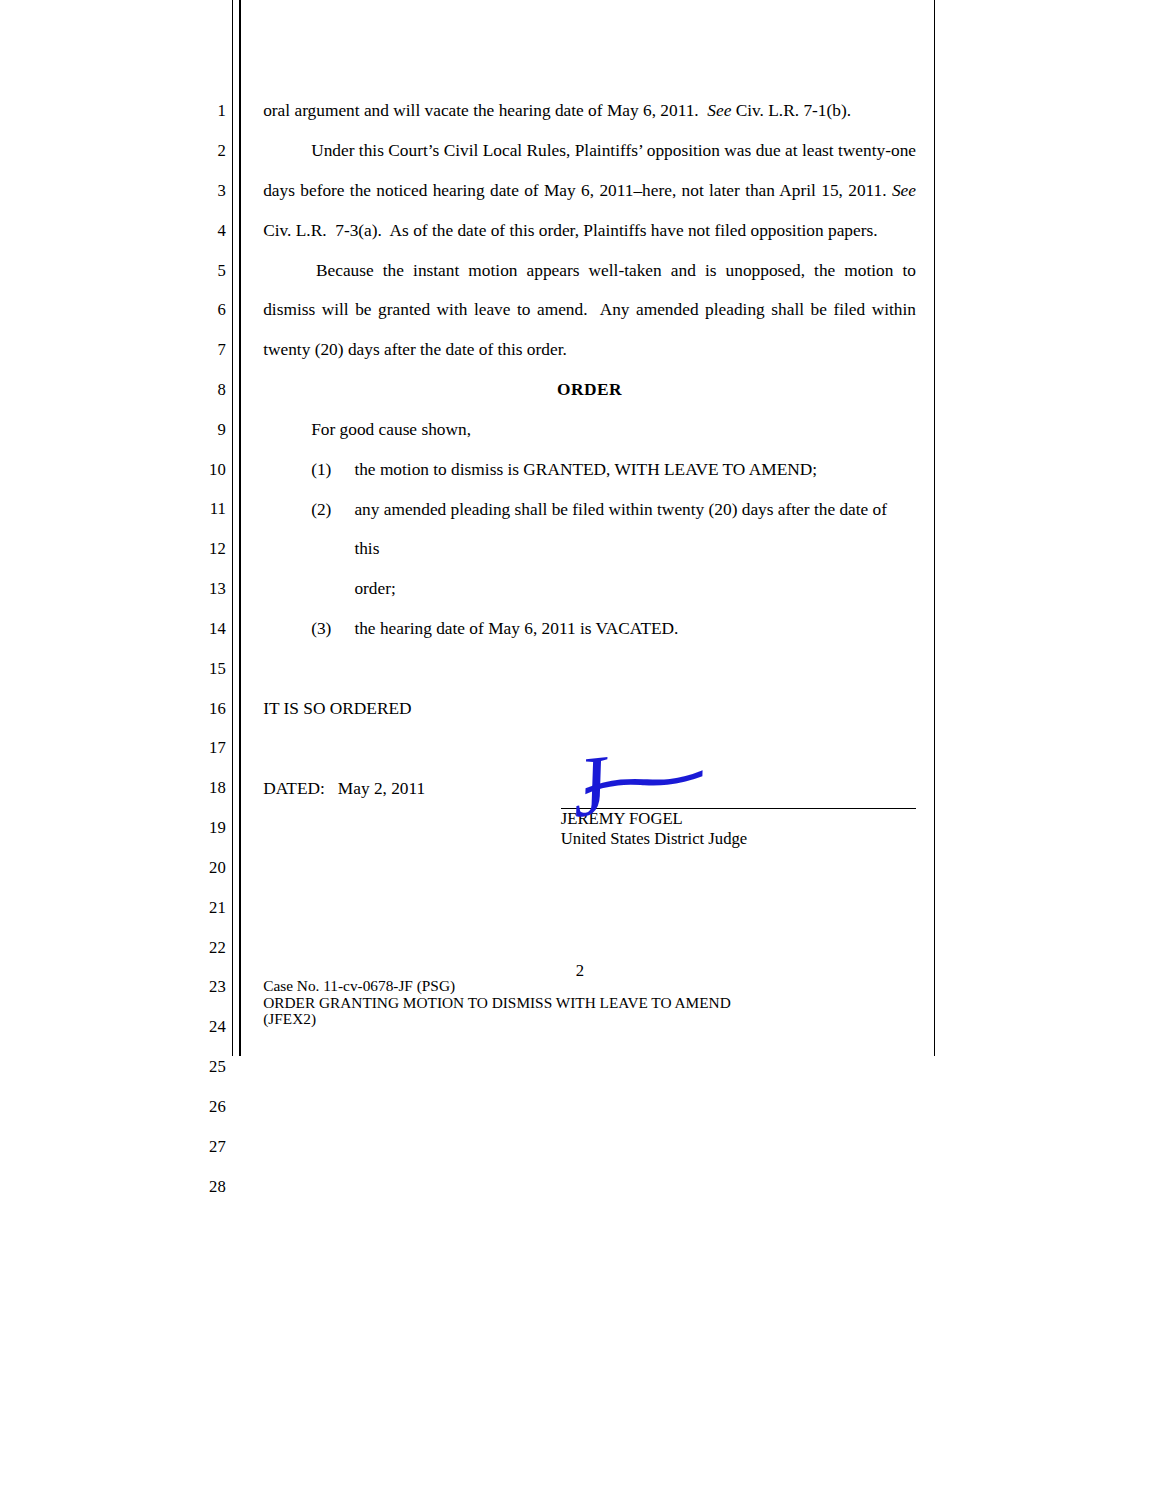1
2
3
4
5
6
7
8
9
10
11
12
13
14
15
16
17
18
19
20
21
22
23
24
25
26
27
28
oral argument and will vacate the hearing date of May 6, 2011. See Civ. L.R. 7-1(b).
Under this Court’s Civil Local Rules, Plaintiffs’ opposition was due at least twenty-one days before the noticed hearing date of May 6, 2011–here, not later than April 15, 2011. See Civ. L.R. 7-3(a). As of the date of this order, Plaintiffs have not filed opposition papers.
Because the instant motion appears well-taken and is unopposed, the motion to dismiss will be granted with leave to amend. Any amended pleading shall be filed within twenty (20) days after the date of this order.
ORDER
For good cause shown,
(1) the motion to dismiss is GRANTED, WITH LEAVE TO AMEND;
(2) any amended pleading shall be filed within twenty (20) days after the date of this
order;
(3) the hearing date of May 6, 2011 is VACATED.
IT IS SO ORDERED
DATED: May 2, 2011
JEREMY FOGEL
United States District Judge
J∼
2
Case No. 11-cv-0678-JF (PSG)
ORDER GRANTING MOTION TO DISMISS WITH LEAVE TO AMEND
(JFEX2)